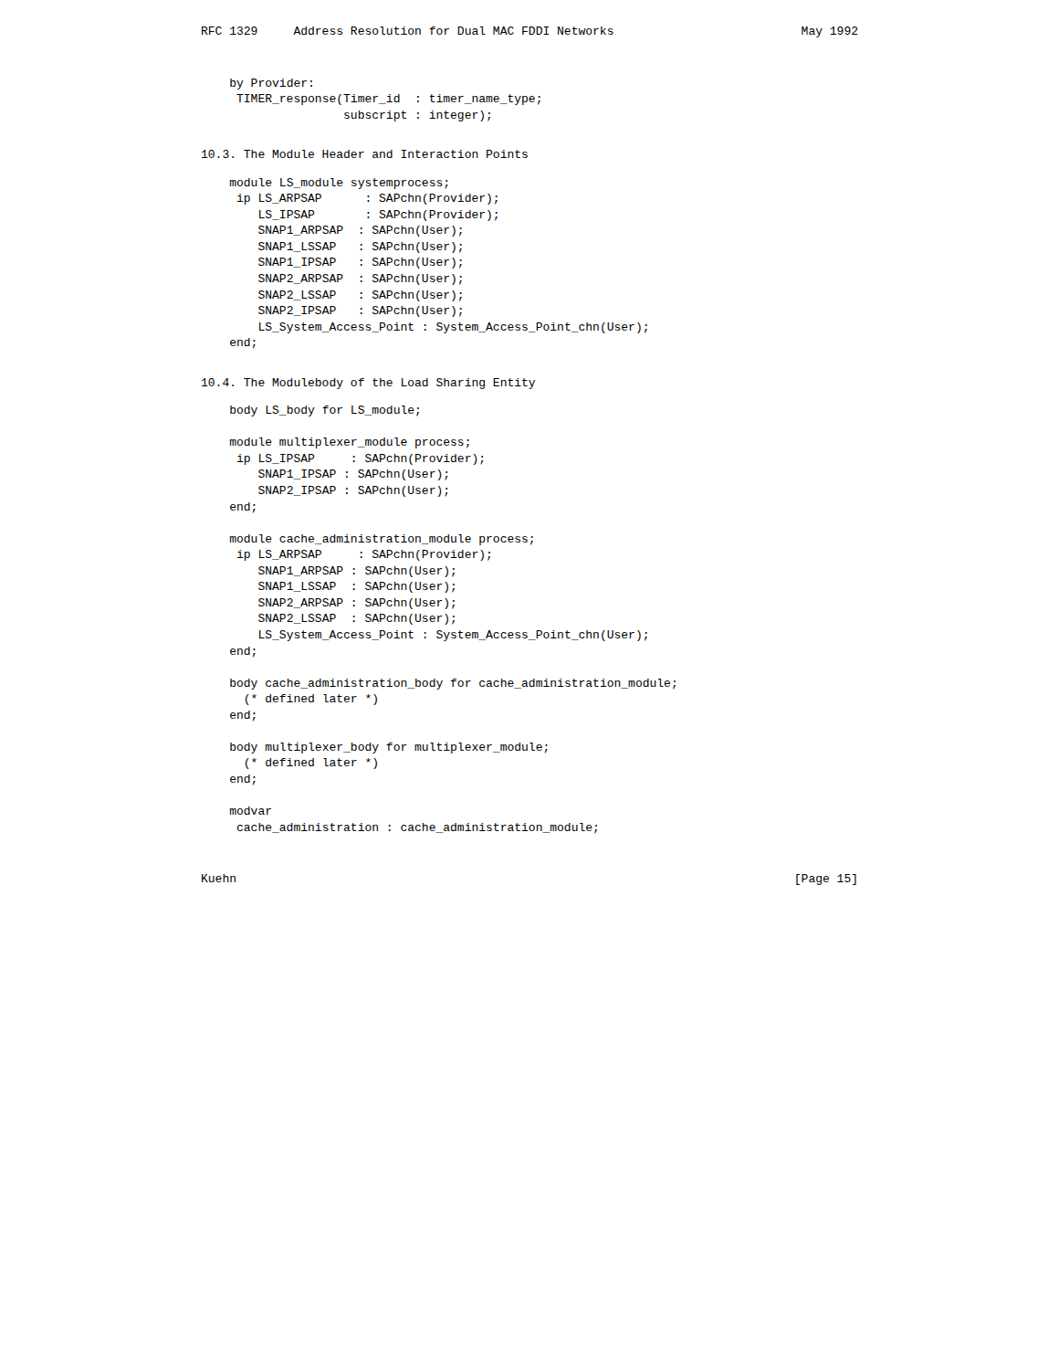RFC 1329 Address Resolution for Dual MAC FDDI Networks May 1992
    by Provider:
     TIMER_response(Timer_id  : timer_name_type;
                    subscript : integer);
10.3. The Module Header and Interaction Points
    module LS_module systemprocess;
     ip LS_ARPSAP      : SAPchn(Provider);
        LS_IPSAP       : SAPchn(Provider);
        SNAP1_ARPSAP  : SAPchn(User);
        SNAP1_LSSAP   : SAPchn(User);
        SNAP1_IPSAP   : SAPchn(User);
        SNAP2_ARPSAP  : SAPchn(User);
        SNAP2_LSSAP   : SAPchn(User);
        SNAP2_IPSAP   : SAPchn(User);
        LS_System_Access_Point : System_Access_Point_chn(User);
    end;
10.4. The Modulebody of the Load Sharing Entity
    body LS_body for LS_module;

    module multiplexer_module process;
     ip LS_IPSAP     : SAPchn(Provider);
        SNAP1_IPSAP : SAPchn(User);
        SNAP2_IPSAP : SAPchn(User);
    end;

    module cache_administration_module process;
     ip LS_ARPSAP     : SAPchn(Provider);
        SNAP1_ARPSAP : SAPchn(User);
        SNAP1_LSSAP  : SAPchn(User);
        SNAP2_ARPSAP : SAPchn(User);
        SNAP2_LSSAP  : SAPchn(User);
        LS_System_Access_Point : System_Access_Point_chn(User);
    end;

    body cache_administration_body for cache_administration_module;
      (* defined later *)
    end;

    body multiplexer_body for multiplexer_module;
      (* defined later *)
    end;

    modvar
     cache_administration : cache_administration_module;
Kuehn [Page 15]